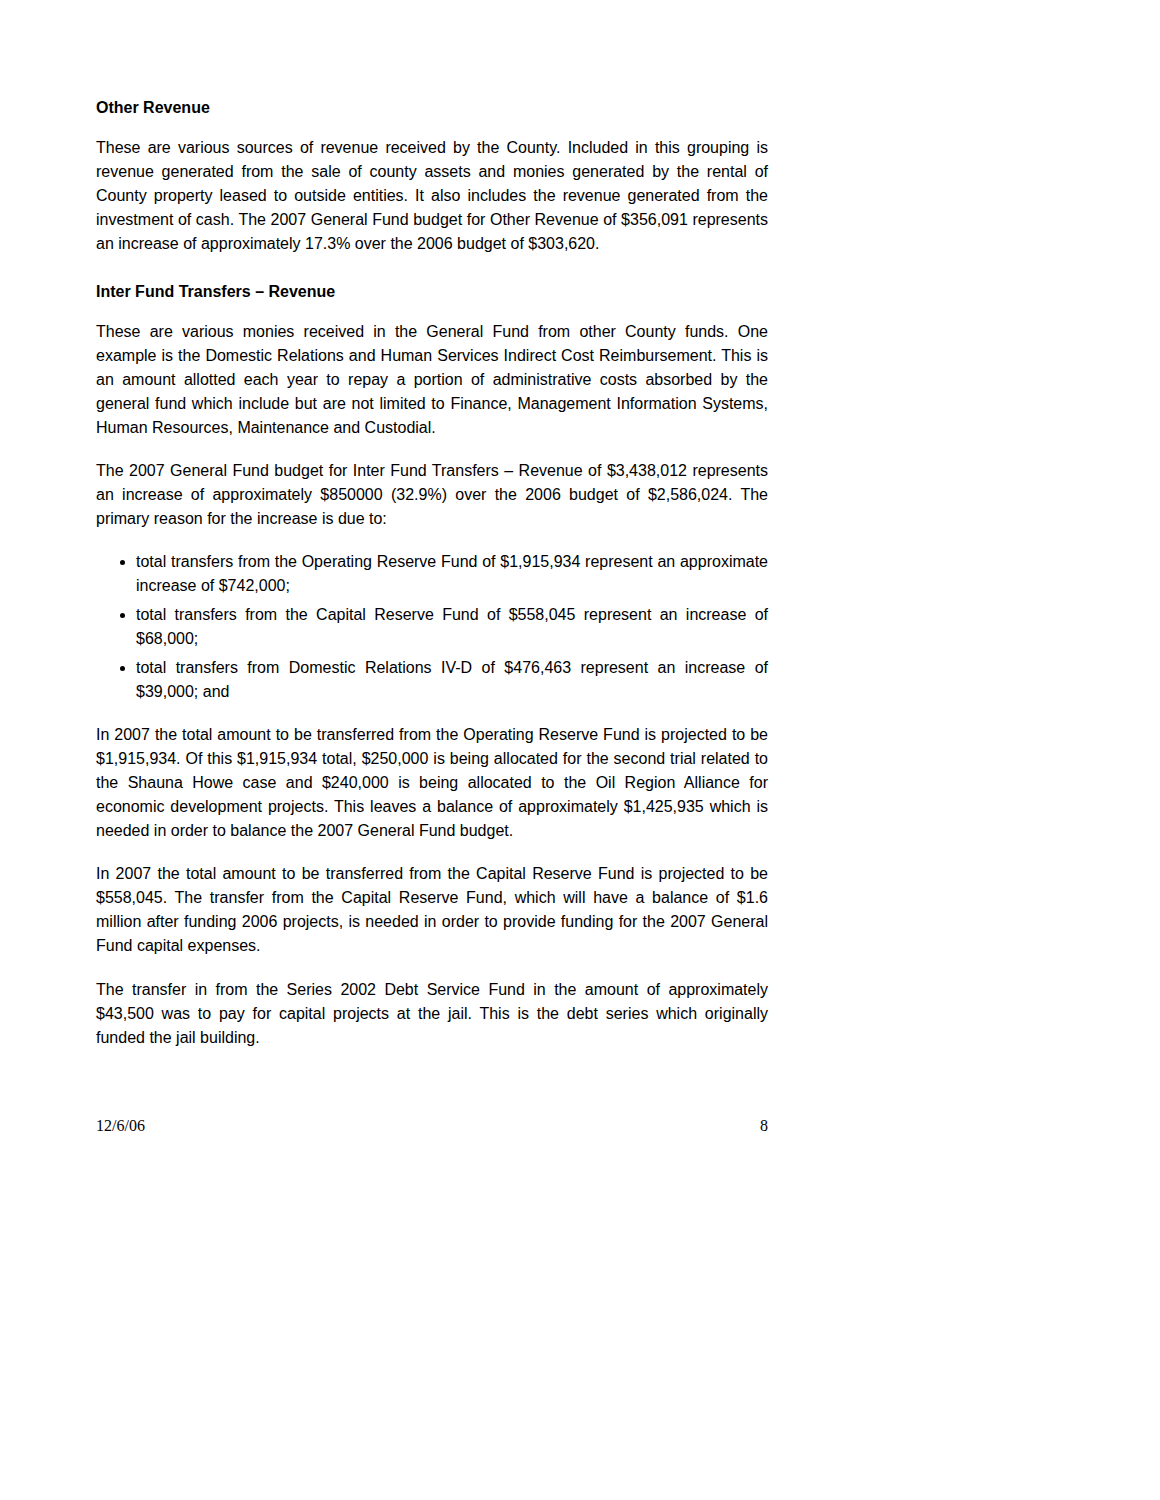Other Revenue
These are various sources of revenue received by the County. Included in this grouping is revenue generated from the sale of county assets and monies generated by the rental of County property leased to outside entities. It also includes the revenue generated from the investment of cash. The 2007 General Fund budget for Other Revenue of $356,091 represents an increase of approximately 17.3% over the 2006 budget of $303,620.
Inter Fund Transfers – Revenue
These are various monies received in the General Fund from other County funds. One example is the Domestic Relations and Human Services Indirect Cost Reimbursement. This is an amount allotted each year to repay a portion of administrative costs absorbed by the general fund which include but are not limited to Finance, Management Information Systems, Human Resources, Maintenance and Custodial.
The 2007 General Fund budget for Inter Fund Transfers – Revenue of $3,438,012 represents an increase of approximately $850000 (32.9%) over the 2006 budget of $2,586,024. The primary reason for the increase is due to:
total transfers from the Operating Reserve Fund of $1,915,934 represent an approximate increase of $742,000;
total transfers from the Capital Reserve Fund of $558,045 represent an increase of $68,000;
total transfers from Domestic Relations IV-D of $476,463 represent an increase of $39,000; and
In 2007 the total amount to be transferred from the Operating Reserve Fund is projected to be $1,915,934. Of this $1,915,934 total, $250,000 is being allocated for the second trial related to the Shauna Howe case and $240,000 is being allocated to the Oil Region Alliance for economic development projects. This leaves a balance of approximately $1,425,935 which is needed in order to balance the 2007 General Fund budget.
In 2007 the total amount to be transferred from the Capital Reserve Fund is projected to be $558,045. The transfer from the Capital Reserve Fund, which will have a balance of $1.6 million after funding 2006 projects, is needed in order to provide funding for the 2007 General Fund capital expenses.
The transfer in from the Series 2002 Debt Service Fund in the amount of approximately $43,500 was to pay for capital projects at the jail. This is the debt series which originally funded the jail building.
12/6/06 8